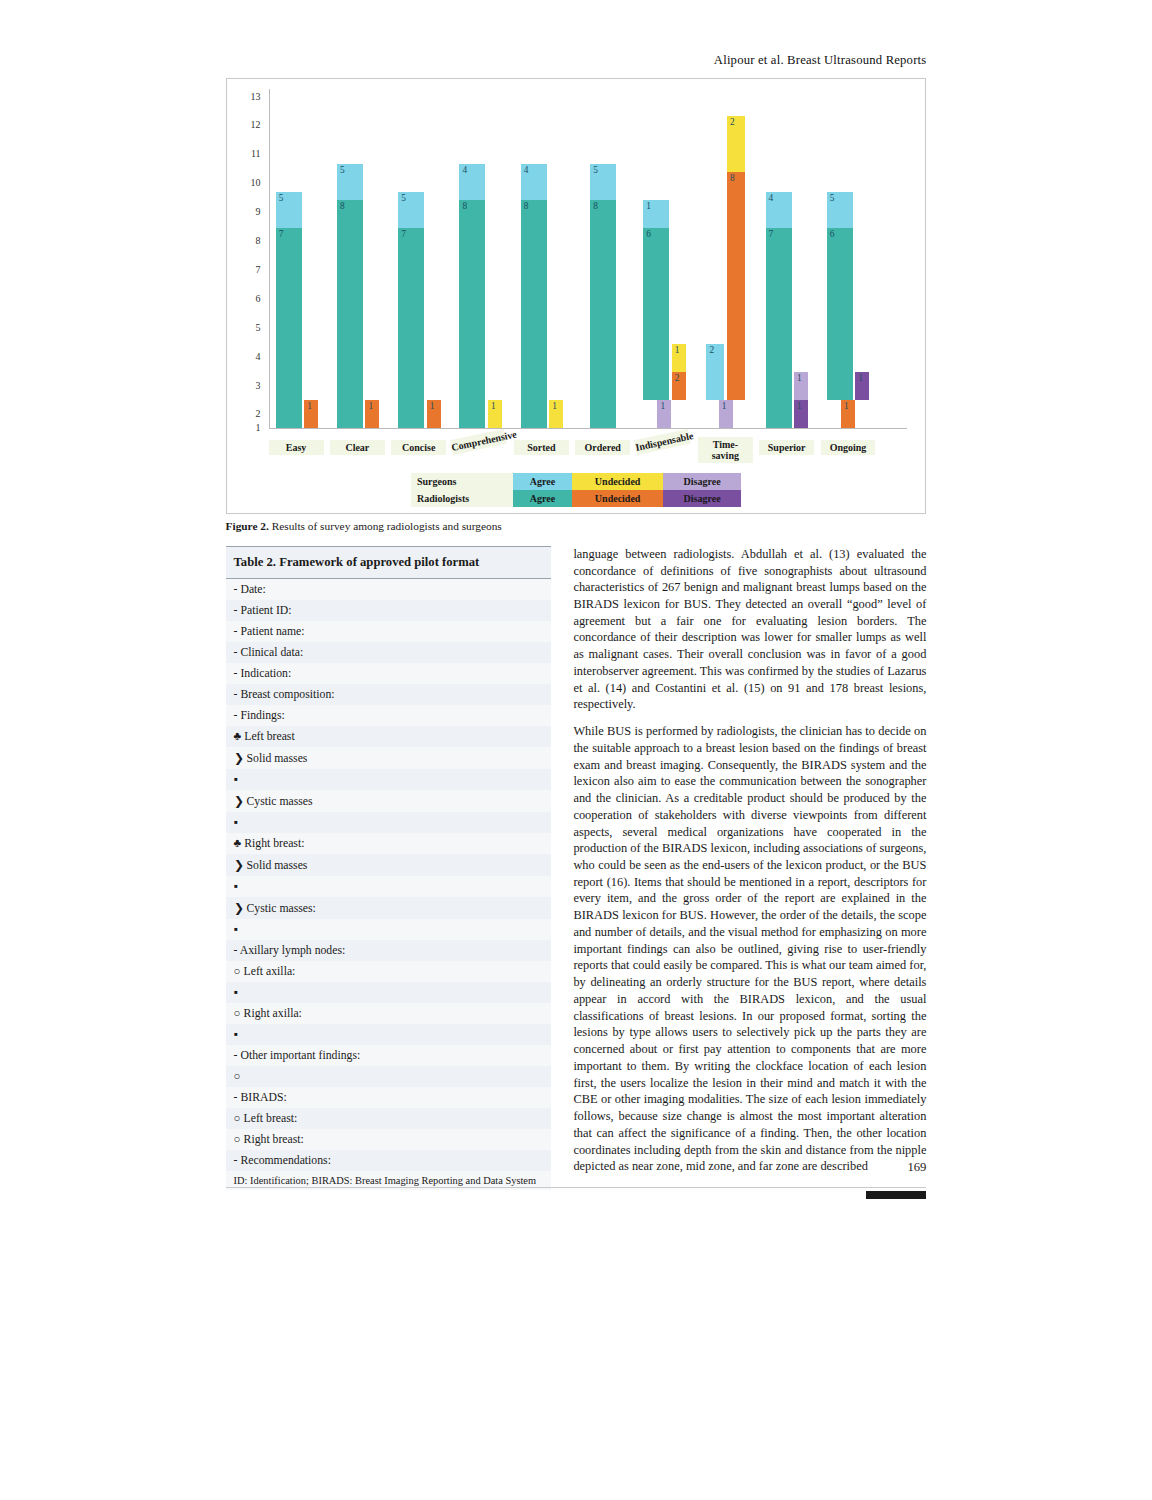Alipour et al. Breast Ultrasound Reports
13
12
11
10
9
8
7
6
5
4
3
2
1
5
7
1
5
8
1
5
7
1
4
8
1
4
8
1
5
8
1
6
1
2
1
2
2
8
1
4
7
1
1
5
6
1
1
Easy
Clear
Concise
Comprehensive
Sorted
Ordered
Indispensable
Time-
saving
Superior
Ongoing
| Surgeons | Agree | Undecided | Disagree |
| Radiologists | Agree | Undecided | Disagree |
Figure 2. Results of survey among radiologists and surgeons
Table 2. Framework of approved pilot format
| - Date: |
| - Patient ID: |
| - Patient name: |
| - Clinical data: |
| - Indication: |
| - Breast composition: |
| - Findings: |
| Left breast |
| Solid masses |
| Cystic masses |
| Right breast: |
| Solid masses |
| Cystic masses: |
| - Axillary lymph nodes: |
| Left axilla: |
| Right axilla: |
| - Other important findings: |
| - BIRADS: |
| Left breast: |
| Right breast: |
| - Recommendations: |
| ID: Identification; BIRADS: Breast Imaging Reporting and Data System |
language between radiologists. Abdullah et al. (13) evaluated the concordance of definitions of five sonographists about ultrasound characteristics of 267 benign and malignant breast lumps based on the BIRADS lexicon for BUS. They detected an overall “good” level of agreement but a fair one for evaluating lesion borders. The concordance of their description was lower for smaller lumps as well as malignant cases. Their overall conclusion was in favor of a good interobserver agreement. This was confirmed by the studies of Lazarus et al. (14) and Costantini et al. (15) on 91 and 178 breast lesions, respectively.
While BUS is performed by radiologists, the clinician has to decide on the suitable approach to a breast lesion based on the findings of breast exam and breast imaging. Consequently, the BIRADS system and the lexicon also aim to ease the communication between the sonographer and the clinician. As a creditable product should be produced by the cooperation of stakeholders with diverse viewpoints from different aspects, several medical organizations have cooperated in the production of the BIRADS lexicon, including associations of surgeons, who could be seen as the end-users of the lexicon product, or the BUS report (16). Items that should be mentioned in a report, descriptors for every item, and the gross order of the report are explained in the BIRADS lexicon for BUS. However, the order of the details, the scope and number of details, and the visual method for emphasizing on more important findings can also be outlined, giving rise to user-friendly reports that could easily be compared. This is what our team aimed for, by delineating an orderly structure for the BUS report, where details appear in accord with the BIRADS lexicon, and the usual classifications of breast lesions. In our proposed format, sorting the lesions by type allows users to selectively pick up the parts they are concerned about or first pay attention to components that are more important to them. By writing the clockface location of each lesion first, the users localize the lesion in their mind and match it with the CBE or other imaging modalities. The size of each lesion immediately follows, because size change is almost the most important alteration that can affect the significance of a finding. Then, the other location coordinates including depth from the skin and distance from the nipple depicted as near zone, mid zone, and far zone are described
169